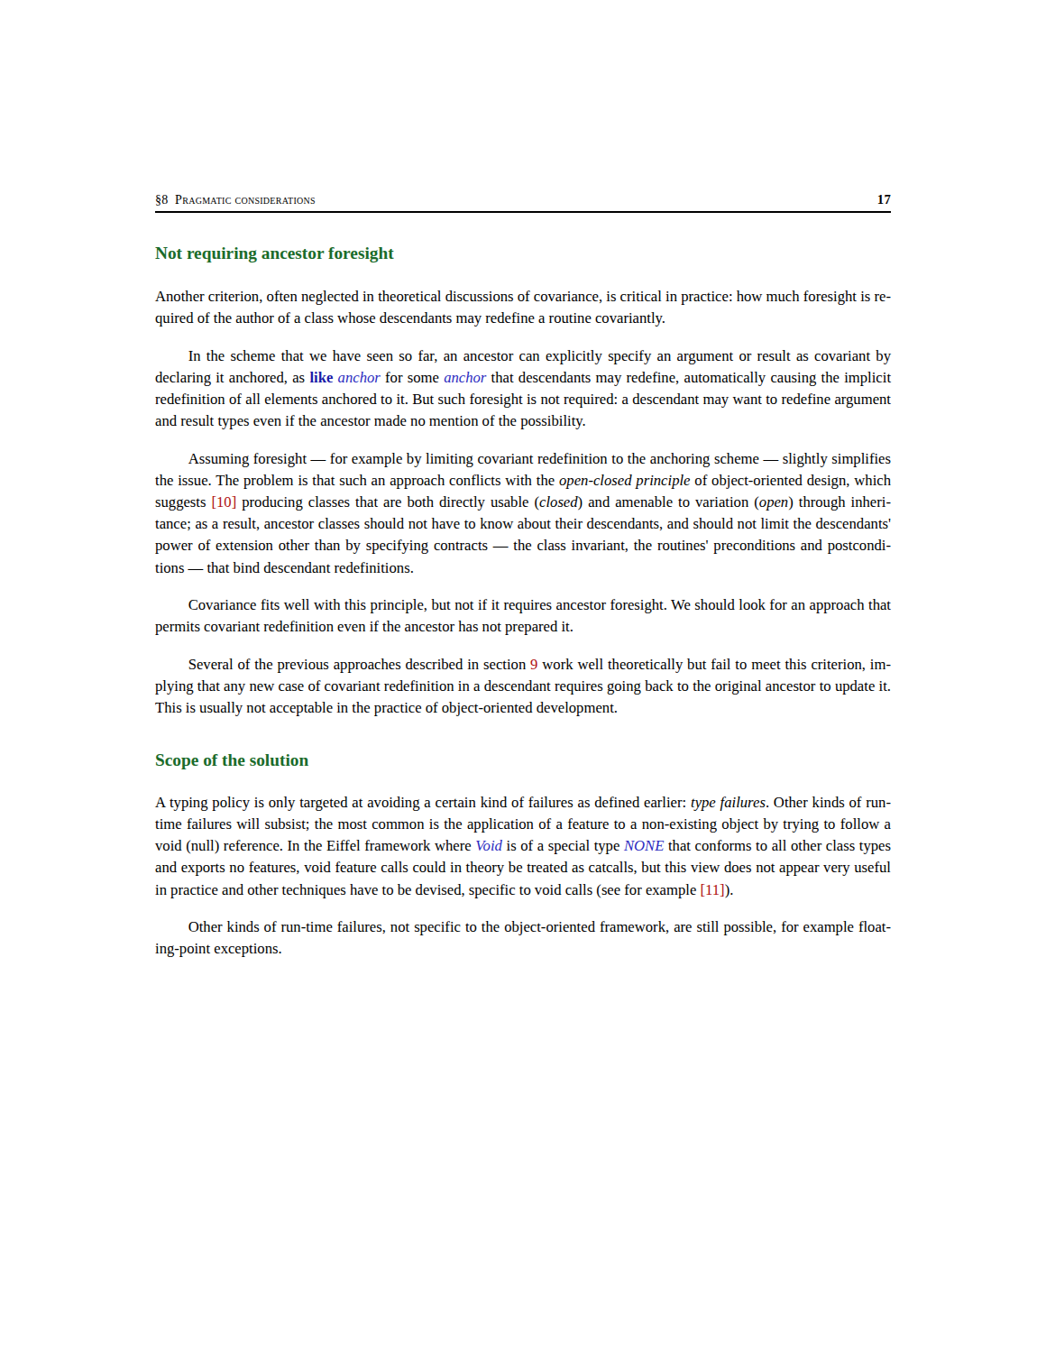§8 Pragmatic considerations 17
Not requiring ancestor foresight
Another criterion, often neglected in theoretical discussions of covariance, is critical in practice: how much foresight is required of the author of a class whose descendants may redefine a routine covariantly.
In the scheme that we have seen so far, an ancestor can explicitly specify an argument or result as covariant by declaring it anchored, as like anchor for some anchor that descendants may redefine, automatically causing the implicit redefinition of all elements anchored to it. But such foresight is not required: a descendant may want to redefine argument and result types even if the ancestor made no mention of the possibility.
Assuming foresight — for example by limiting covariant redefinition to the anchoring scheme — slightly simplifies the issue. The problem is that such an approach conflicts with the open-closed principle of object-oriented design, which suggests [10] producing classes that are both directly usable (closed) and amenable to variation (open) through inheritance; as a result, ancestor classes should not have to know about their descendants, and should not limit the descendants' power of extension other than by specifying contracts — the class invariant, the routines' preconditions and postconditions — that bind descendant redefinitions.
Covariance fits well with this principle, but not if it requires ancestor foresight. We should look for an approach that permits covariant redefinition even if the ancestor has not prepared it.
Several of the previous approaches described in section 9 work well theoretically but fail to meet this criterion, implying that any new case of covariant redefinition in a descendant requires going back to the original ancestor to update it. This is usually not acceptable in the practice of object-oriented development.
Scope of the solution
A typing policy is only targeted at avoiding a certain kind of failures as defined earlier: type failures. Other kinds of run-time failures will subsist; the most common is the application of a feature to a non-existing object by trying to follow a void (null) reference. In the Eiffel framework where Void is of a special type NONE that conforms to all other class types and exports no features, void feature calls could in theory be treated as catcalls, but this view does not appear very useful in practice and other techniques have to be devised, specific to void calls (see for example [11]).
Other kinds of run-time failures, not specific to the object-oriented framework, are still possible, for example floating-point exceptions.